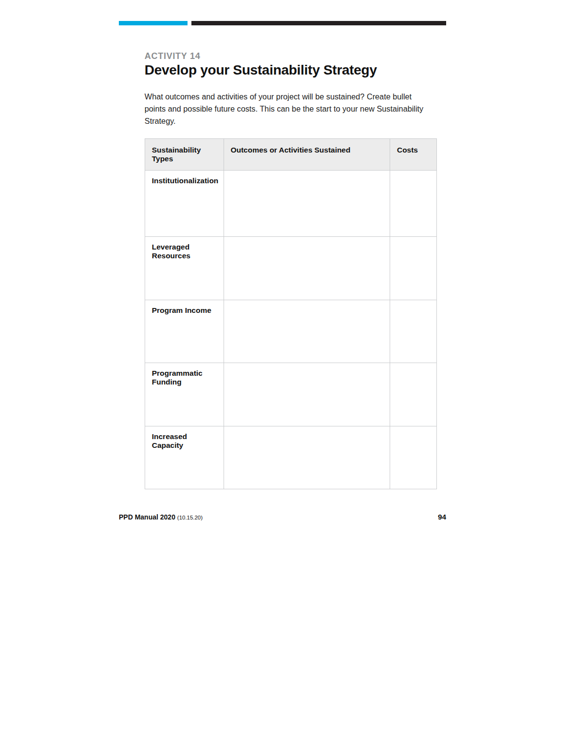Activity 14
Develop your Sustainability Strategy
What outcomes and activities of your project will be sustained? Create bullet points and possible future costs. This can be the start to your new Sustainability Strategy.
| Sustainability Types | Outcomes or Activities Sustained | Costs |
| --- | --- | --- |
| Institutionalization | | |
| Leveraged Resources | | |
| Program Income | | |
| Programmatic Funding | | |
| Increased Capacity | | |
PPD Manual 2020 (10.15.20)
94